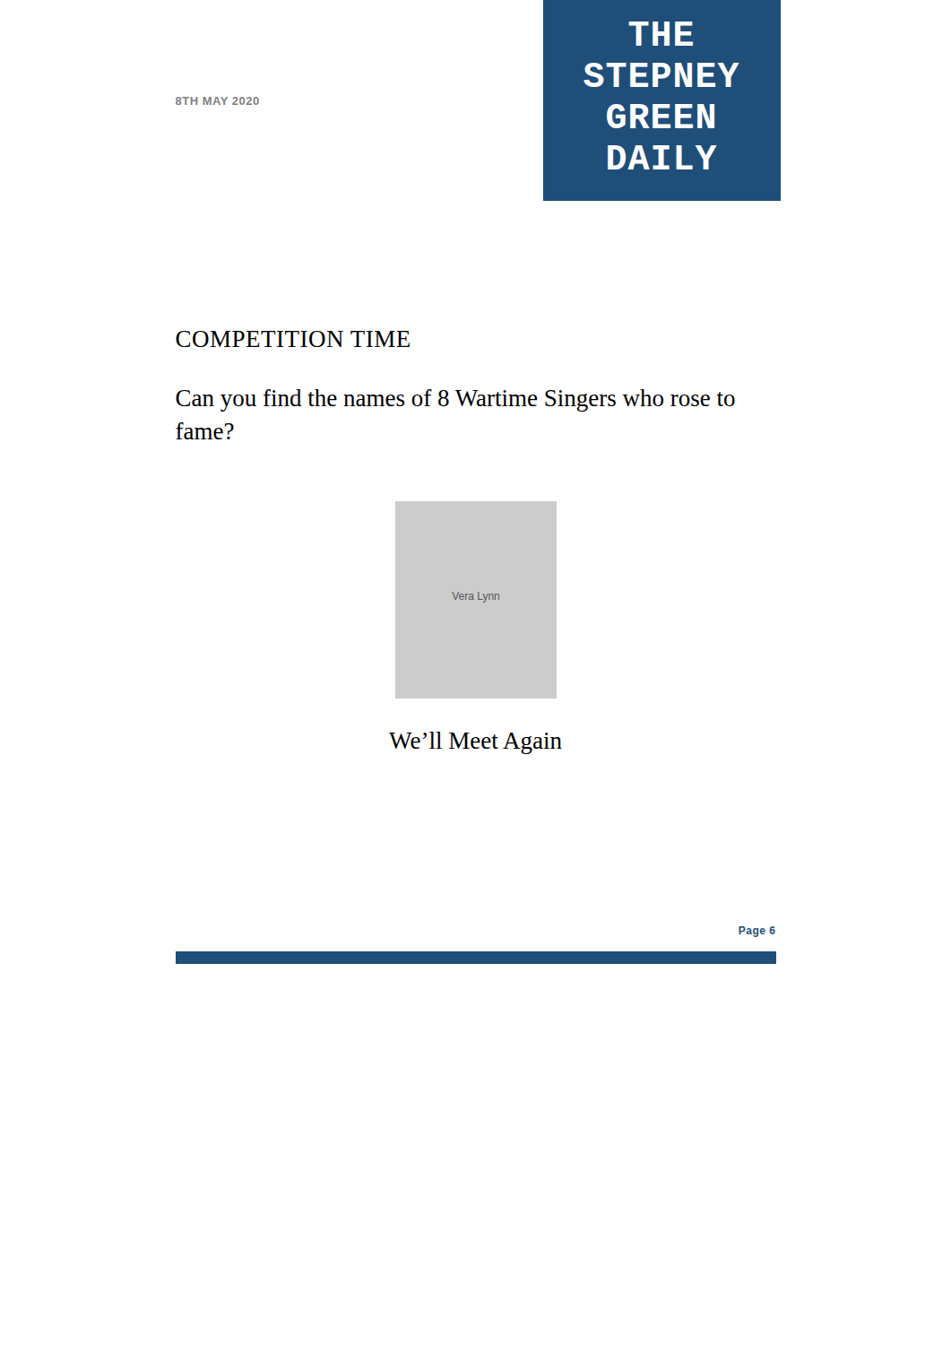The
Stepney
Green
Daily
8th May 2020
COMPETITION TIME
Can you find the names of 8 Wartime Singers who rose to fame?
We’ll Meet Again
Page 6